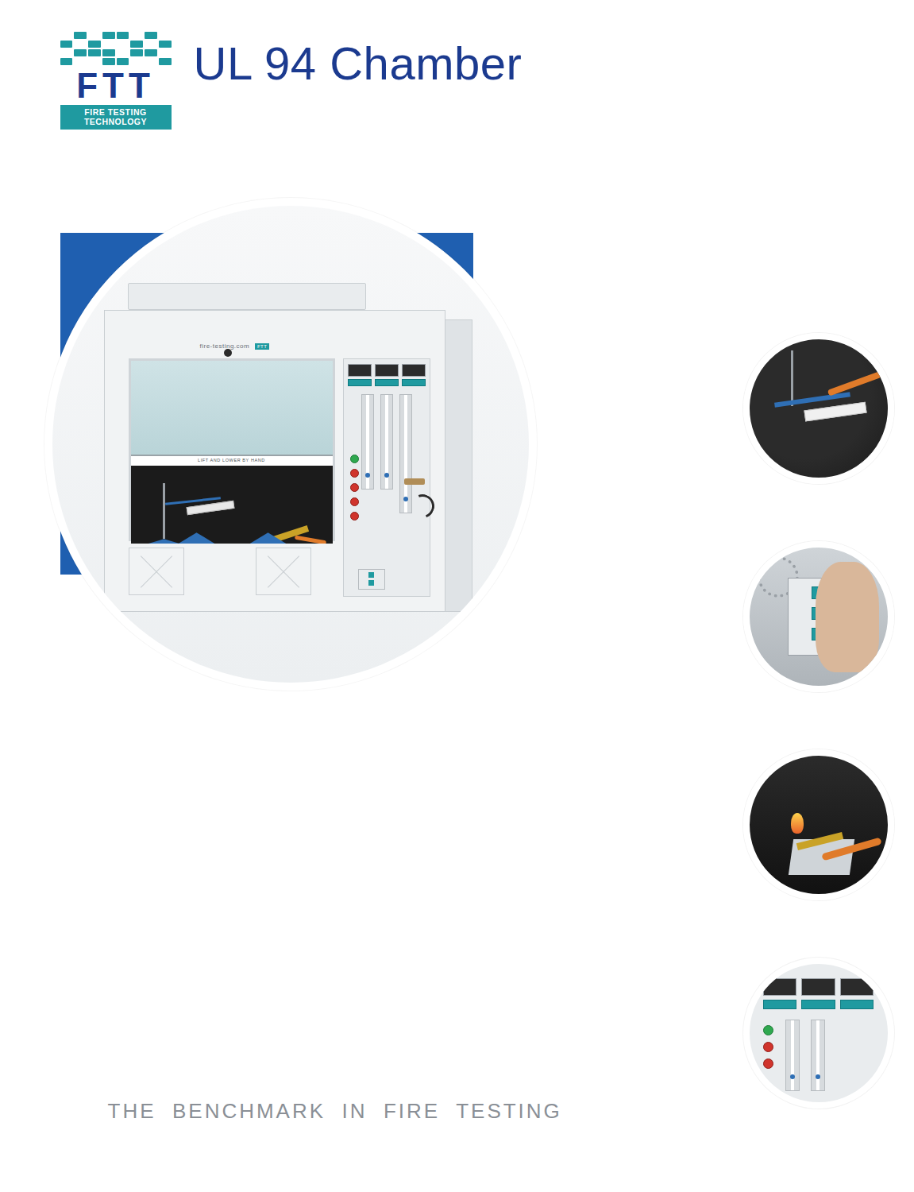FTT
FIRE TESTING
TECHNOLOGY
UL 94 Chamber
fire-testing.com FTT
LIFT AND LOWER BY HAND
THE BENCHMARK IN FIRE TESTING